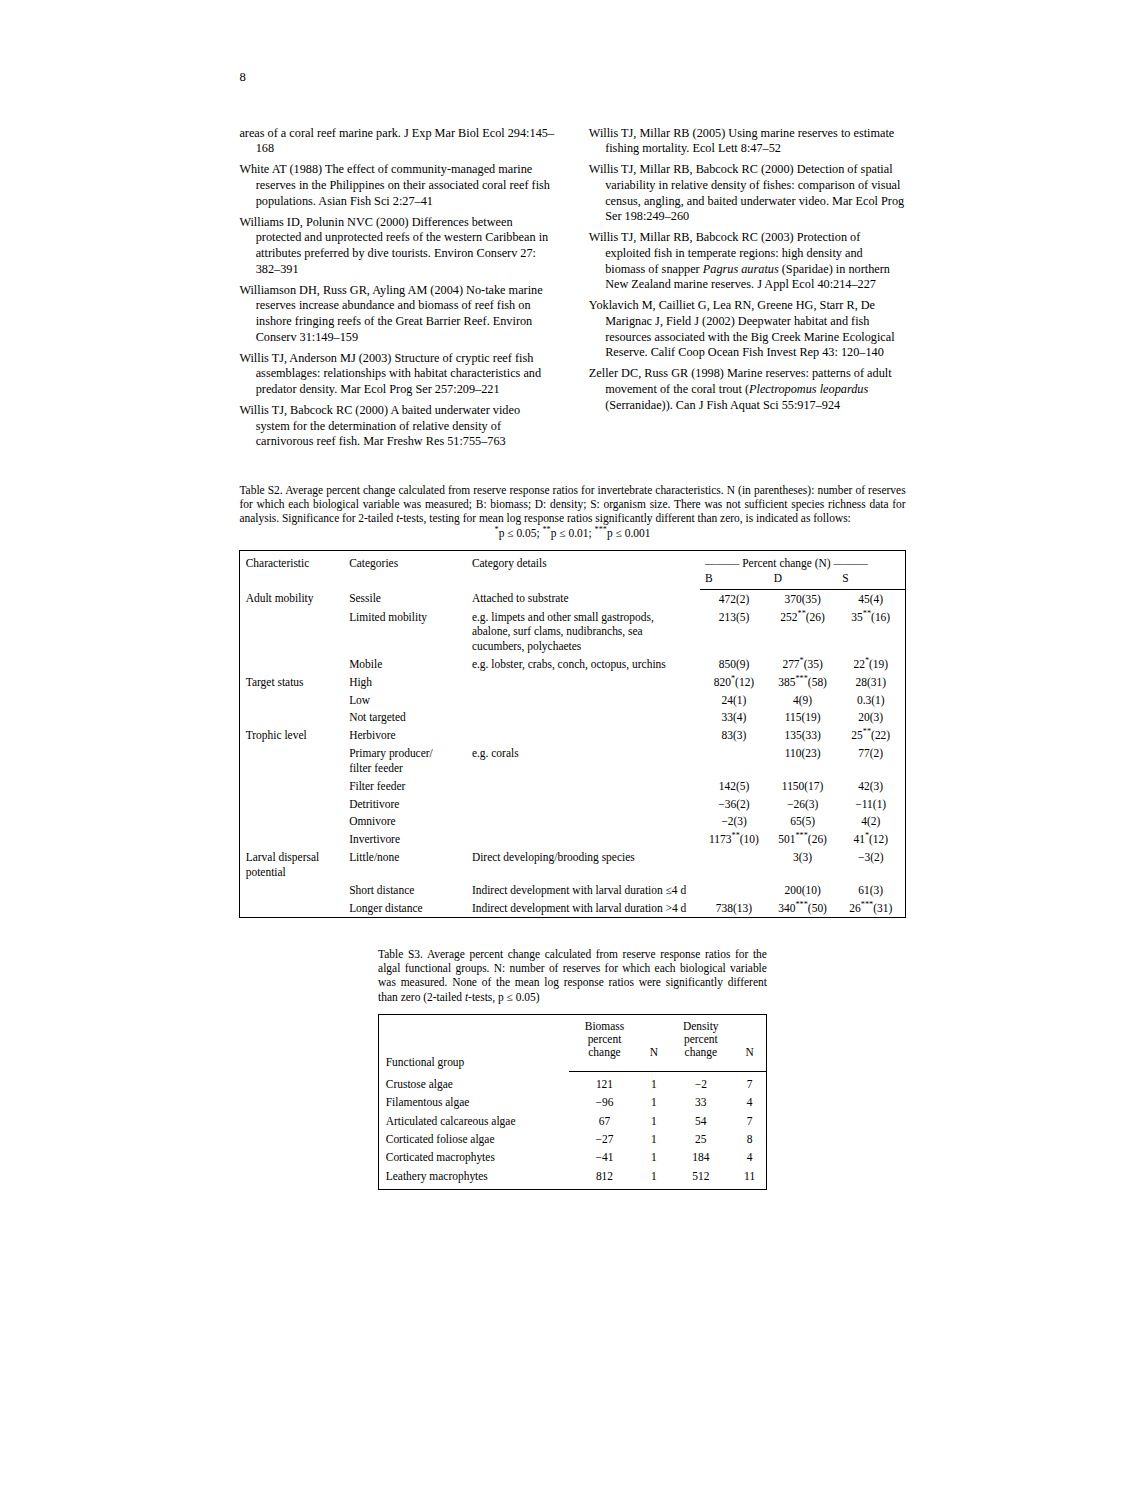8
areas of a coral reef marine park. J Exp Mar Biol Ecol 294:145–168
White AT (1988) The effect of community-managed marine reserves in the Philippines on their associated coral reef fish populations. Asian Fish Sci 2:27–41
Williams ID, Polunin NVC (2000) Differences between protected and unprotected reefs of the western Caribbean in attributes preferred by dive tourists. Environ Conserv 27: 382–391
Williamson DH, Russ GR, Ayling AM (2004) No-take marine reserves increase abundance and biomass of reef fish on inshore fringing reefs of the Great Barrier Reef. Environ Conserv 31:149–159
Willis TJ, Anderson MJ (2003) Structure of cryptic reef fish assemblages: relationships with habitat characteristics and predator density. Mar Ecol Prog Ser 257:209–221
Willis TJ, Babcock RC (2000) A baited underwater video system for the determination of relative density of carnivorous reef fish. Mar Freshw Res 51:755–763
Willis TJ, Millar RB (2005) Using marine reserves to estimate fishing mortality. Ecol Lett 8:47–52
Willis TJ, Millar RB, Babcock RC (2000) Detection of spatial variability in relative density of fishes: comparison of visual census, angling, and baited underwater video. Mar Ecol Prog Ser 198:249–260
Willis TJ, Millar RB, Babcock RC (2003) Protection of exploited fish in temperate regions: high density and biomass of snapper Pagrus auratus (Sparidae) in northern New Zealand marine reserves. J Appl Ecol 40:214–227
Yoklavich M, Cailliet G, Lea RN, Greene HG, Starr R, De Marignac J, Field J (2002) Deepwater habitat and fish resources associated with the Big Creek Marine Ecological Reserve. Calif Coop Ocean Fish Invest Rep 43: 120–140
Zeller DC, Russ GR (1998) Marine reserves: patterns of adult movement of the coral trout (Plectropomus leopardus (Serranidae)). Can J Fish Aquat Sci 55:917–924
Table S2. Average percent change calculated from reserve response ratios for invertebrate characteristics. N (in parentheses): number of reserves for which each biological variable was measured; B: biomass; D: density; S: organism size. There was not sufficient species richness data for analysis. Significance for 2-tailed t-tests, testing for mean log response ratios significantly different than zero, is indicated as follows: *p ≤ 0.05; **p ≤ 0.01; ***p ≤ 0.001
| Characteristic | Categories | Category details | ——— Percent change (N) ——— |
| --- | --- | --- | --- |
| B | D | S |
| Adult mobility | Sessile | Attached to substrate | 472(2) | 370(35) | 45(4) |
| | Limited mobility | e.g. limpets and other small gastropods, abalone, surf clams, nudibranchs, sea cucumbers, polychaetes | 213(5) | 252 ** (26) | 35 ** (16) |
| | Mobile | e.g. lobster, crabs, conch, octopus, urchins | 850(9) | 277 * (35) | 22 * (19) |
| Target status | High | | 820 * (12) | 385 *** (58) | 28(31) |
| | Low | | 24(1) | 4(9) | 0.3(1) |
| | Not targeted | | 33(4) | 115(19) | 20(3) |
| Trophic level | Herbivore | | 83(3) | 135(33) | 25 ** (22) |
| | Primary producer/ filter feeder | e.g. corals | | 110(23) | 77(2) |
| | Filter feeder | | 142(5) | 1150(17) | 42(3) |
| | Detritivore | | −36(2) | −26(3) | −11(1) |
| | Omnivore | | −2(3) | 65(5) | 4(2) |
| | Invertivore | | 1173 ** (10) | 501 *** (26) | 41 * (12) |
| Larval dispersal potential | Little/none | Direct developing/brooding species | | 3(3) | −3(2) |
| | Short distance | Indirect development with larval duration ≤4 d | | 200(10) | 61(3) |
| | Longer distance | Indirect development with larval duration >4 d | 738(13) | 340 *** (50) | 26 *** (31) |
Table S3. Average percent change calculated from reserve response ratios for the algal functional groups. N: number of reserves for which each biological variable was measured. None of the mean log response ratios were significantly different than zero (2-tailed t-tests, p ≤ 0.05)
| Functional group | Biomass percent change | N | Density percent change | N |
| --- | --- | --- | --- | --- |
| Crustose algae | 121 | 1 | −2 | 7 |
| Filamentous algae | −96 | 1 | 33 | 4 |
| Articulated calcareous algae | 67 | 1 | 54 | 7 |
| Corticated foliose algae | −27 | 1 | 25 | 8 |
| Corticated macrophytes | −41 | 1 | 184 | 4 |
| Leathery macrophytes | 812 | 1 | 512 | 11 |